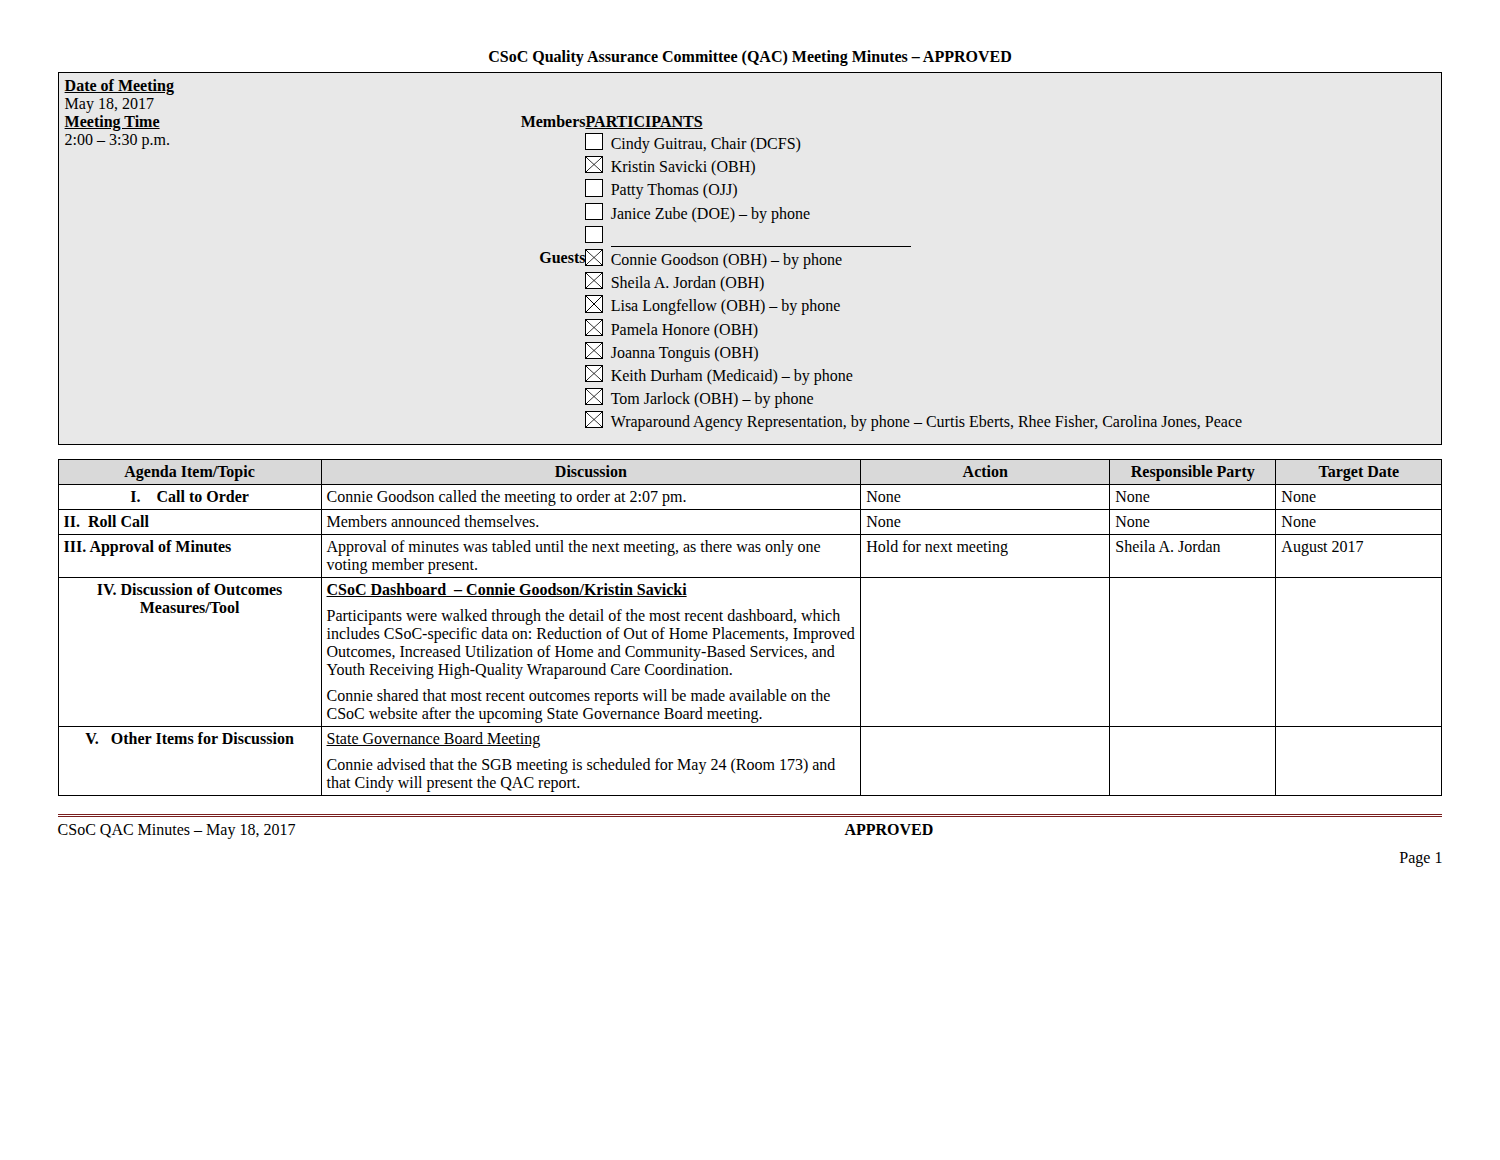CSoC Quality Assurance Committee (QAC) Meeting Minutes – APPROVED
| Date of Meeting May 18, 2017 | | |
| Meeting Time 2:00 – 3:30 p.m. | Members | PARTICIPANTS Cindy Guitrau, Chair (DCFS) Kristin Savicki (OBH) Patty Thomas (OJJ) Janice Zube (DOE) – by phone |
| | Guests | Connie Goodson (OBH) – by phone Sheila A. Jordan (OBH) Lisa Longfellow (OBH) – by phone Pamela Honore (OBH) Joanna Tonguis (OBH) Keith Durham (Medicaid) – by phone Tom Jarlock (OBH) – by phone Wraparound Agency Representation, by phone – Curtis Eberts, Rhee Fisher, Carolina Jones, Peace |
| Agenda Item/Topic | Discussion | Action | Responsible Party | Target Date |
| --- | --- | --- | --- | --- |
| I. Call to Order | Connie Goodson called the meeting to order at 2:07 pm. | None | None | None |
| II. Roll Call | Members announced themselves. | None | None | None |
| III. Approval of Minutes | Approval of minutes was tabled until the next meeting, as there was only one voting member present. | Hold for next meeting | Sheila A. Jordan | August 2017 |
| IV. Discussion of Outcomes Measures/Tool | CSoC Dashboard – Connie Goodson/Kristin Savicki Participants were walked through the detail of the most recent dashboard, which includes CSoC-specific data on: Reduction of Out of Home Placements, Improved Outcomes, Increased Utilization of Home and Community-Based Services, and Youth Receiving High-Quality Wraparound Care Coordination. Connie shared that most recent outcomes reports will be made available on the CSoC website after the upcoming State Governance Board meeting. | | | |
| V. Other Items for Discussion | State Governance Board Meeting Connie advised that the SGB meeting is scheduled for May 24 (Room 173) and that Cindy will present the QAC report. | | | |
CSoC QAC Minutes – May 18, 2017
APPROVED
Page 1